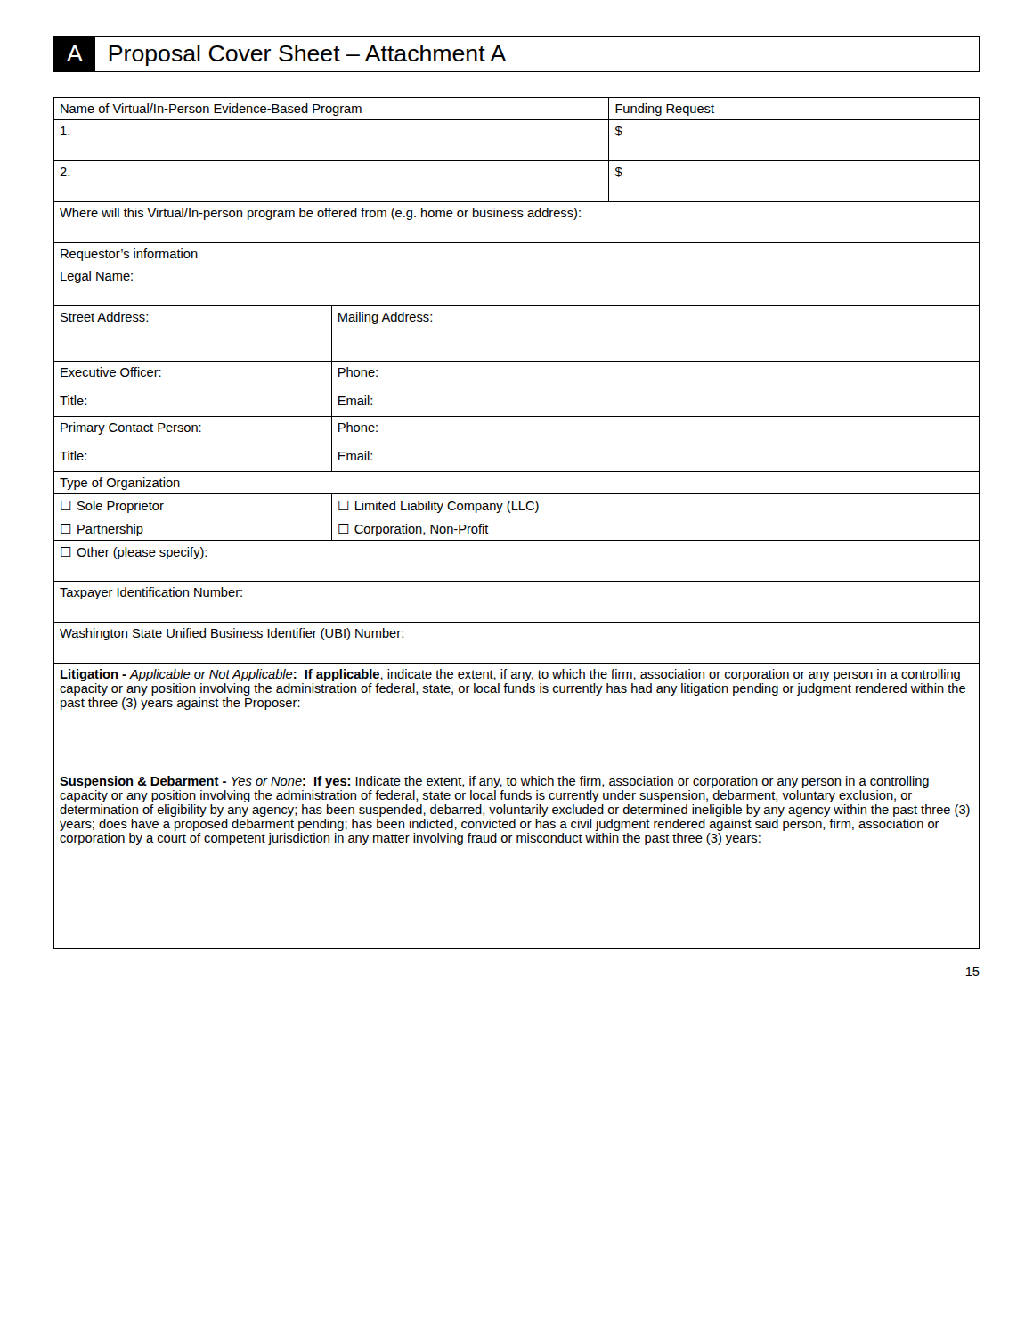A
Proposal Cover Sheet – Attachment A
| Name of Virtual/In-Person Evidence-Based Program | Funding Request |
| --- | --- |
| 1. | $ |
| 2. | $ |
| Where will this Virtual/In-person program be offered from (e.g. home or business address): |
| Requestor’s information |
| Legal Name: |
| Street Address: | Mailing Address: |
| Executive Officer: Title: | Phone: Email: |
| Primary Contact Person: Title: | Phone: Email: |
| Type of Organization |
| ☐ Sole Proprietor | ☐ Limited Liability Company (LLC) |
| ☐ Partnership | ☐ Corporation, Non-Profit |
| ☐ Other (please specify): |
| Taxpayer Identification Number: |
| Washington State Unified Business Identifier (UBI) Number: |
| Litigation - Applicable or Not Applicable : If applicable , indicate the extent, if any, to which the firm, association or corporation or any person in a controlling capacity or any position involving the administration of federal, state, or local funds is currently has had any litigation pending or judgment rendered within the past three (3) years against the Proposer: |
| Suspension & Debarment - Yes or None : If yes: Indicate the extent, if any, to which the firm, association or corporation or any person in a controlling capacity or any position involving the administration of federal, state or local funds is currently under suspension, debarment, voluntary exclusion, or determination of eligibility by any agency; has been suspended, debarred, voluntarily excluded or determined ineligible by any agency within the past three (3) years; does have a proposed debarment pending; has been indicted, convicted or has a civil judgment rendered against said person, firm, association or corporation by a court of competent jurisdiction in any matter involving fraud or misconduct within the past three (3) years: |
15